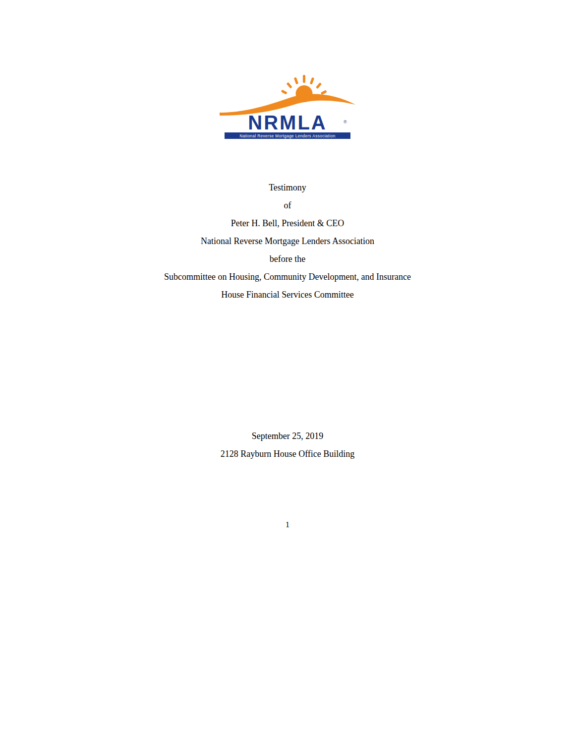NRMLA ® National Reverse Mortgage Lenders Association
Testimony
of
Peter H. Bell, President & CEO
National Reverse Mortgage Lenders Association
before the
Subcommittee on Housing, Community Development, and Insurance
House Financial Services Committee
September 25, 2019
2128 Rayburn House Office Building
1